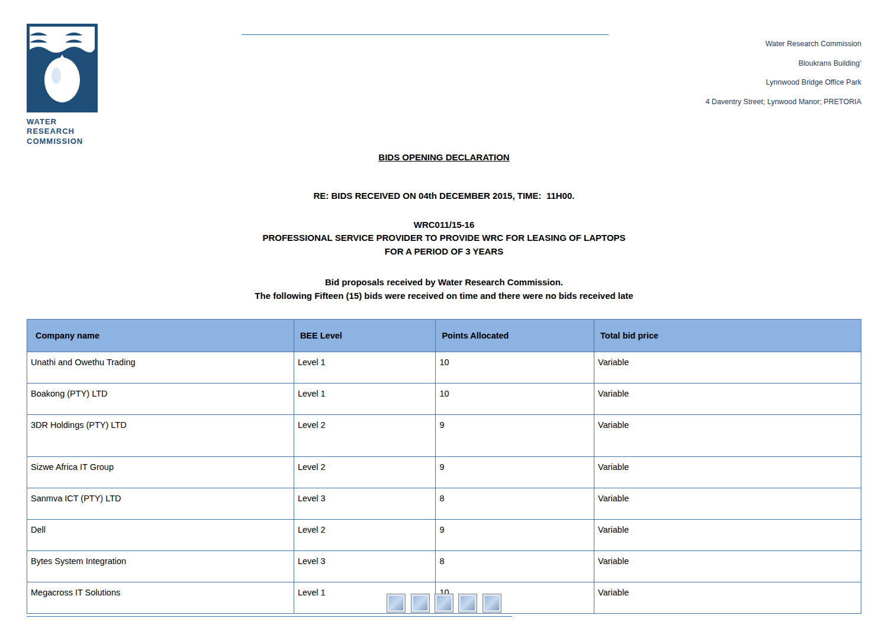WATER
RESEARCH
COMMISSION
Water Research Commission
Bloukrans Building’
Lynnwood Bridge Office Park
4 Daventry Street; Lynwood Manor; PRETORIA
BIDS OPENING DECLARATION
RE: BIDS RECEIVED ON 04th DECEMBER 2015, TIME: 11H00.
WRC011/15-16
PROFESSIONAL SERVICE PROVIDER TO PROVIDE WRC FOR LEASING OF LAPTOPS
FOR A PERIOD OF 3 YEARS
Bid proposals received by Water Research Commission.
The following Fifteen (15) bids were received on time and there were no bids received late
| Company name | BEE Level | Points Allocated | Total bid price |
| --- | --- | --- | --- |
| Unathi and Owethu Trading | Level 1 | 10 | Variable |
| Boakong (PTY) LTD | Level 1 | 10 | Variable |
| 3DR Holdings (PTY) LTD | Level 2 | 9 | Variable |
| Sizwe Africa IT Group | Level 2 | 9 | Variable |
| Sanmva ICT (PTY) LTD | Level 3 | 8 | Variable |
| Dell | Level 2 | 9 | Variable |
| Bytes System Integration | Level 3 | 8 | Variable |
| Megacross IT Solutions | Level 1 | 10 | Variable |